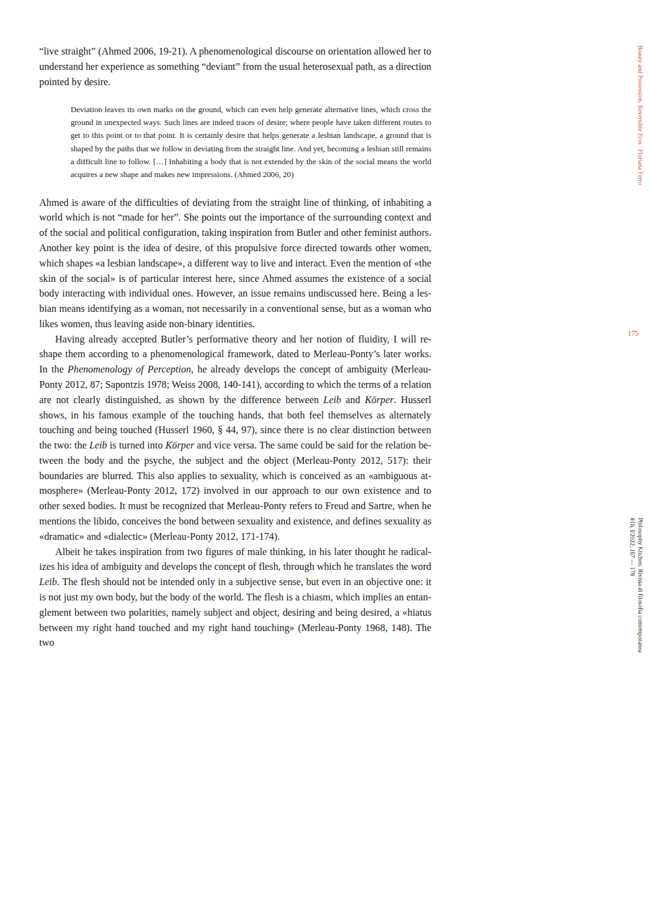Beauty and Possession. Reversible Eros Floriana Ferro
175
Philosophy Kitchen. Rivista di filosofia contemporanea
#16, I/2022, 167 — 178
“live straight” (Ahmed 2006, 19-21). A phenomenological discourse on orientation allowed her to understand her experience as something “deviant” from the usual heterosexual path, as a direction pointed by desire.
Deviation leaves its own marks on the ground, which can even help generate alternative lines, which cross the ground in unexpected ways. Such lines are indeed traces of desire; where people have taken different routes to get to this point or to that point. It is certainly desire that helps generate a lesbian landscape, a ground that is shaped by the paths that we follow in deviating from the straight line. And yet, becoming a lesbian still remains a difficult line to follow. […] Inhabiting a body that is not extended by the skin of the social means the world acquires a new shape and makes new impressions. (Ahmed 2006, 20)
Ahmed is aware of the difficulties of deviating from the straight line of thinking, of inhabiting a world which is not “made for her”. She points out the importance of the surrounding context and of the social and political configuration, taking inspiration from Butler and other feminist authors. Another key point is the idea of desire, of this propulsive force directed towards other women, which shapes «a lesbian landscape», a different way to live and interact. Even the mention of «the skin of the social» is of particular interest here, since Ahmed assumes the existence of a social body interacting with individual ones. However, an issue remains undiscussed here. Being a lesbian means identifying as a woman, not necessarily in a conventional sense, but as a woman who likes women, thus leaving aside non-binary identities.
Having already accepted Butler’s performative theory and her notion of fluidity, I will reshape them according to a phenomenological framework, dated to Merleau-Ponty’s later works. In the Phenomenology of Perception, he already develops the concept of ambiguity (Merleau-Ponty 2012, 87; Sapontzis 1978; Weiss 2008, 140-141), according to which the terms of a relation are not clearly distinguished, as shown by the difference between Leib and Körper. Husserl shows, in his famous example of the touching hands, that both feel themselves as alternately touching and being touched (Husserl 1960, § 44, 97), since there is no clear distinction between the two: the Leib is turned into Körper and vice versa. The same could be said for the relation between the body and the psyche, the subject and the object (Merleau-Ponty 2012, 517): their boundaries are blurred. This also applies to sexuality, which is conceived as an «ambiguous atmosphere» (Merleau-Ponty 2012, 172) involved in our approach to our own existence and to other sexed bodies. It must be recognized that Merleau-Ponty refers to Freud and Sartre, when he mentions the libido, conceives the bond between sexuality and existence, and defines sexuality as «dramatic» and «dialectic» (Merleau-Ponty 2012, 171-174).
Albeit he takes inspiration from two figures of male thinking, in his later thought he radicalizes his idea of ambiguity and develops the concept of flesh, through which he translates the word Leib. The flesh should not be intended only in a subjective sense, but even in an objective one: it is not just my own body, but the body of the world. The flesh is a chiasm, which implies an entanglement between two polarities, namely subject and object, desiring and being desired, a «hiatus between my right hand touched and my right hand touching» (Merleau-Ponty 1968, 148). The two